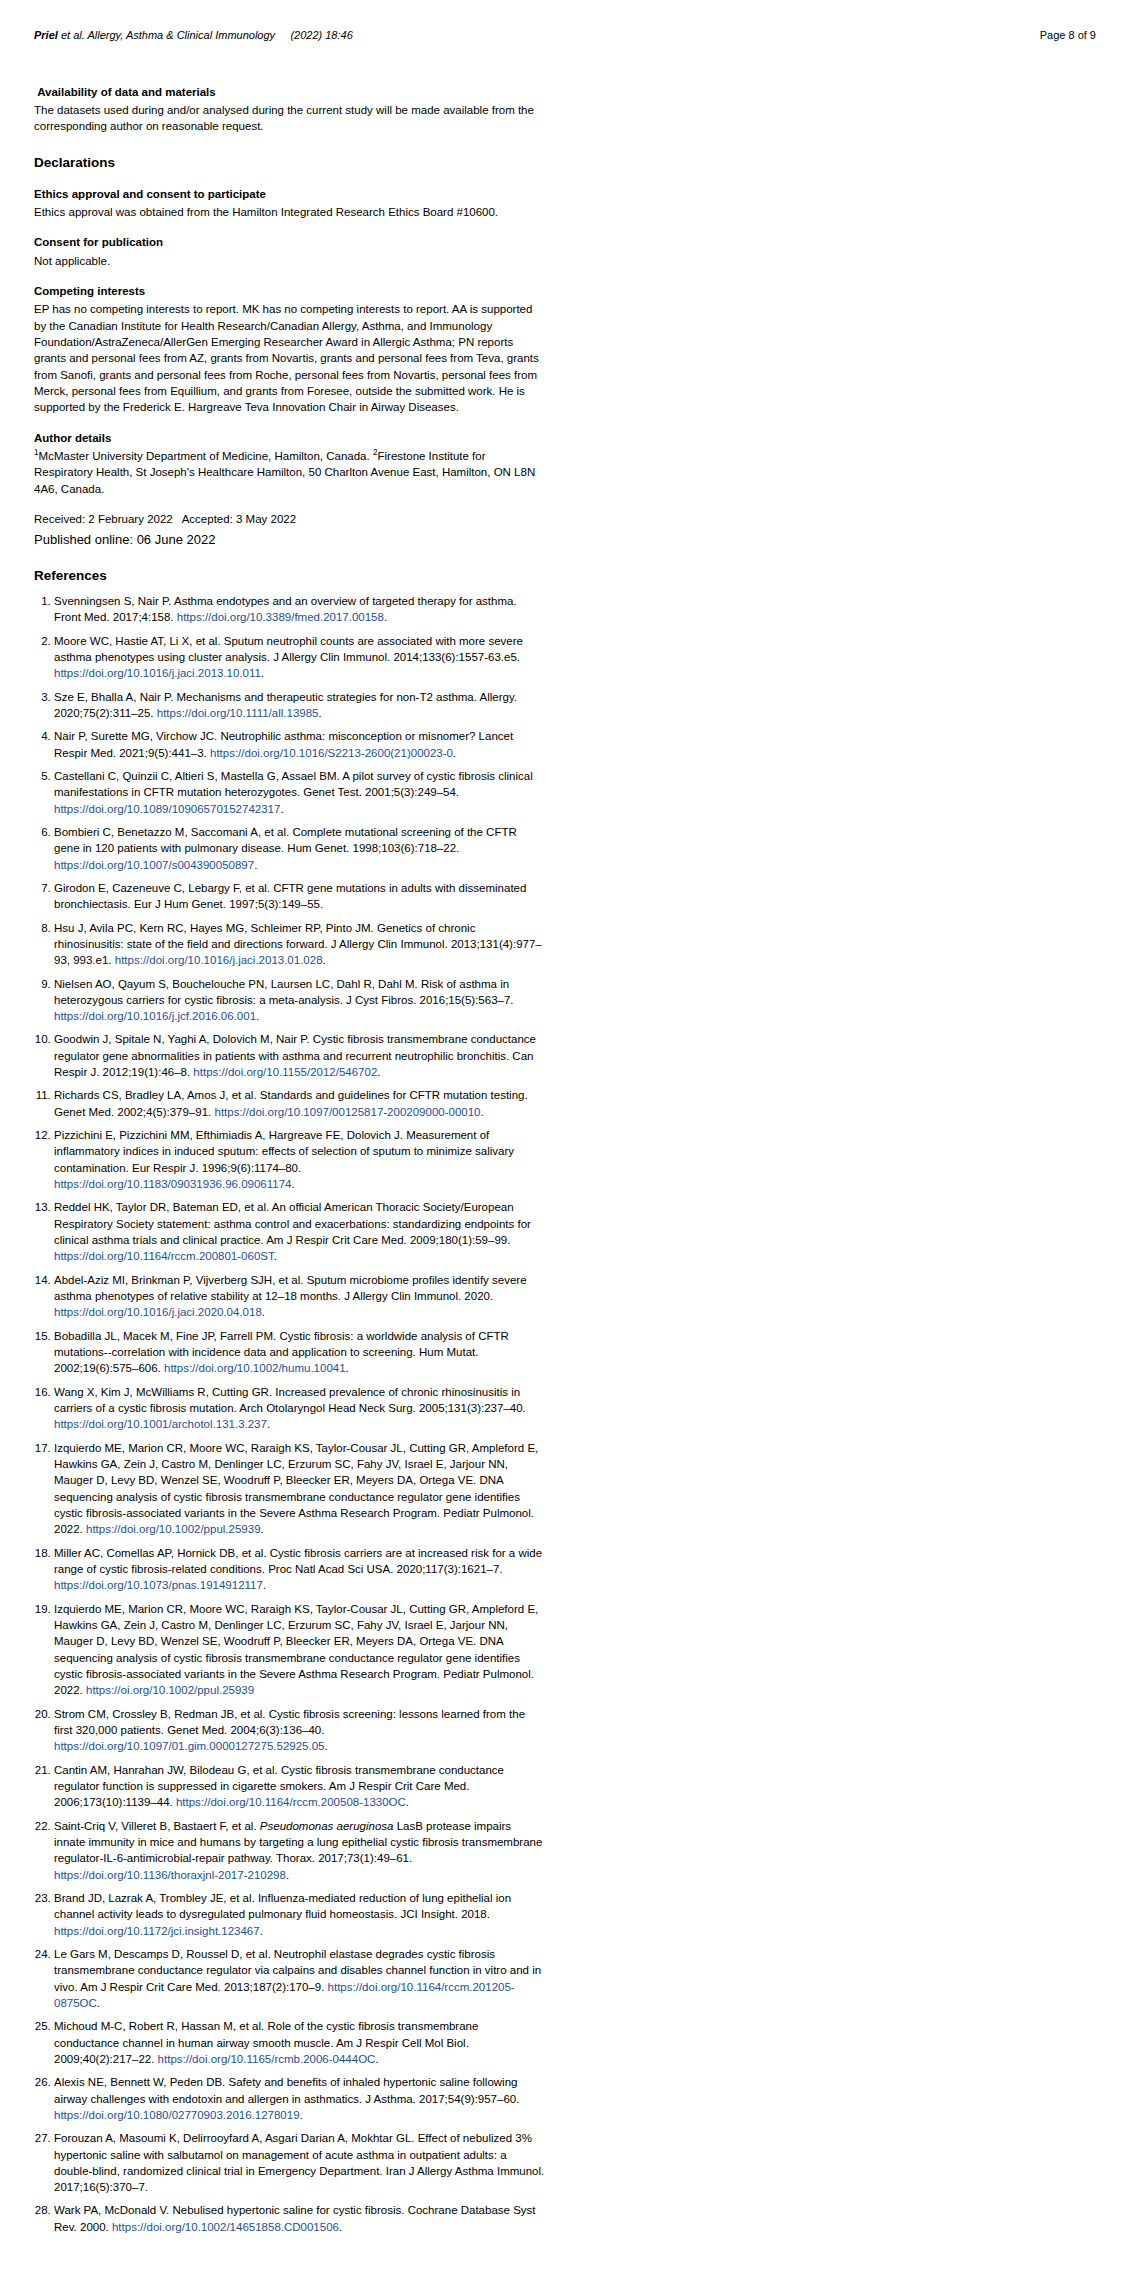Priel et al. Allergy, Asthma & Clinical Immunology (2022) 18:46
Page 8 of 9
Availability of data and materials
The datasets used during and/or analysed during the current study will be made available from the corresponding author on reasonable request.
Declarations
Ethics approval and consent to participate
Ethics approval was obtained from the Hamilton Integrated Research Ethics Board #10600.
Consent for publication
Not applicable.
Competing interests
EP has no competing interests to report. MK has no competing interests to report. AA is supported by the Canadian Institute for Health Research/Canadian Allergy, Asthma, and Immunology Foundation/AstraZeneca/AllerGen Emerging Researcher Award in Allergic Asthma; PN reports grants and personal fees from AZ, grants from Novartis, grants and personal fees from Teva, grants from Sanofi, grants and personal fees from Roche, personal fees from Novartis, personal fees from Merck, personal fees from Equillium, and grants from Foresee, outside the submitted work. He is supported by the Frederick E. Hargreave Teva Innovation Chair in Airway Diseases.
Author details
1McMaster University Department of Medicine, Hamilton, Canada. 2Firestone Institute for Respiratory Health, St Joseph's Healthcare Hamilton, 50 Charlton Avenue East, Hamilton, ON L8N 4A6, Canada.
Received: 2 February 2022 Accepted: 3 May 2022
Published online: 06 June 2022
References
Svenningsen S, Nair P. Asthma endotypes and an overview of targeted therapy for asthma. Front Med. 2017;4:158. https://doi.org/10.3389/fmed.2017.00158.
Moore WC, Hastie AT, Li X, et al. Sputum neutrophil counts are associated with more severe asthma phenotypes using cluster analysis. J Allergy Clin Immunol. 2014;133(6):1557-63.e5. https://doi.org/10.1016/j.jaci.2013.10.011.
Sze E, Bhalla A, Nair P. Mechanisms and therapeutic strategies for non-T2 asthma. Allergy. 2020;75(2):311–25. https://doi.org/10.1111/all.13985.
Nair P, Surette MG, Virchow JC. Neutrophilic asthma: misconception or misnomer? Lancet Respir Med. 2021;9(5):441–3. https://doi.org/10.1016/S2213-2600(21)00023-0.
Castellani C, Quinzii C, Altieri S, Mastella G, Assael BM. A pilot survey of cystic fibrosis clinical manifestations in CFTR mutation heterozygotes. Genet Test. 2001;5(3):249–54. https://doi.org/10.1089/10906570152742317.
Bombieri C, Benetazzo M, Saccomani A, et al. Complete mutational screening of the CFTR gene in 120 patients with pulmonary disease. Hum Genet. 1998;103(6):718–22. https://doi.org/10.1007/s004390050897.
Girodon E, Cazeneuve C, Lebargy F, et al. CFTR gene mutations in adults with disseminated bronchiectasis. Eur J Hum Genet. 1997;5(3):149–55.
Hsu J, Avila PC, Kern RC, Hayes MG, Schleimer RP, Pinto JM. Genetics of chronic rhinosinusitis: state of the field and directions forward. J Allergy Clin Immunol. 2013;131(4):977–93, 993.e1. https://doi.org/10.1016/j.jaci.2013.01.028.
Nielsen AO, Qayum S, Bouchelouche PN, Laursen LC, Dahl R, Dahl M. Risk of asthma in heterozygous carriers for cystic fibrosis: a meta-analysis. J Cyst Fibros. 2016;15(5):563–7. https://doi.org/10.1016/j.jcf.2016.06.001.
Goodwin J, Spitale N, Yaghi A, Dolovich M, Nair P. Cystic fibrosis transmembrane conductance regulator gene abnormalities in patients with asthma and recurrent neutrophilic bronchitis. Can Respir J. 2012;19(1):46–8. https://doi.org/10.1155/2012/546702.
Richards CS, Bradley LA, Amos J, et al. Standards and guidelines for CFTR mutation testing. Genet Med. 2002;4(5):379–91. https://doi.org/10.1097/00125817-200209000-00010.
Pizzichini E, Pizzichini MM, Efthimiadis A, Hargreave FE, Dolovich J. Measurement of inflammatory indices in induced sputum: effects of selection of sputum to minimize salivary contamination. Eur Respir J. 1996;9(6):1174–80. https://doi.org/10.1183/09031936.96.09061174.
Reddel HK, Taylor DR, Bateman ED, et al. An official American Thoracic Society/European Respiratory Society statement: asthma control and exacerbations: standardizing endpoints for clinical asthma trials and clinical practice. Am J Respir Crit Care Med. 2009;180(1):59–99. https://doi.org/10.1164/rccm.200801-060ST.
Abdel-Aziz MI, Brinkman P, Vijverberg SJH, et al. Sputum microbiome profiles identify severe asthma phenotypes of relative stability at 12–18 months. J Allergy Clin Immunol. 2020. https://doi.org/10.1016/j.jaci.2020.04.018.
Bobadilla JL, Macek M, Fine JP, Farrell PM. Cystic fibrosis: a worldwide analysis of CFTR mutations--correlation with incidence data and application to screening. Hum Mutat. 2002;19(6):575–606. https://doi.org/10.1002/humu.10041.
Wang X, Kim J, McWilliams R, Cutting GR. Increased prevalence of chronic rhinosinusitis in carriers of a cystic fibrosis mutation. Arch Otolaryngol Head Neck Surg. 2005;131(3):237–40. https://doi.org/10.1001/archotol.131.3.237.
Izquierdo ME, Marion CR, Moore WC, Raraigh KS, Taylor-Cousar JL, Cutting GR, Ampleford E, Hawkins GA, Zein J, Castro M, Denlinger LC, Erzurum SC, Fahy JV, Israel E, Jarjour NN, Mauger D, Levy BD, Wenzel SE, Woodruff P, Bleecker ER, Meyers DA, Ortega VE. DNA sequencing analysis of cystic fibrosis transmembrane conductance regulator gene identifies cystic fibrosis-associated variants in the Severe Asthma Research Program. Pediatr Pulmonol. 2022. https://doi.org/10.1002/ppul.25939.
Miller AC, Comellas AP, Hornick DB, et al. Cystic fibrosis carriers are at increased risk for a wide range of cystic fibrosis-related conditions. Proc Natl Acad Sci USA. 2020;117(3):1621–7. https://doi.org/10.1073/pnas.1914912117.
Izquierdo ME, Marion CR, Moore WC, Raraigh KS, Taylor-Cousar JL, Cutting GR, Ampleford E, Hawkins GA, Zein J, Castro M, Denlinger LC, Erzurum SC, Fahy JV, Israel E, Jarjour NN, Mauger D, Levy BD, Wenzel SE, Woodruff P, Bleecker ER, Meyers DA, Ortega VE. DNA sequencing analysis of cystic fibrosis transmembrane conductance regulator gene identifies cystic fibrosis-associated variants in the Severe Asthma Research Program. Pediatr Pulmonol. 2022. https://oi.org/10.1002/ppul.25939
Strom CM, Crossley B, Redman JB, et al. Cystic fibrosis screening: lessons learned from the first 320,000 patients. Genet Med. 2004;6(3):136–40. https://doi.org/10.1097/01.gim.0000127275.52925.05.
Cantin AM, Hanrahan JW, Bilodeau G, et al. Cystic fibrosis transmembrane conductance regulator function is suppressed in cigarette smokers. Am J Respir Crit Care Med. 2006;173(10):1139–44. https://doi.org/10.1164/rccm.200508-1330OC.
Saint-Criq V, Villeret B, Bastaert F, et al. Pseudomonas aeruginosa LasB protease impairs innate immunity in mice and humans by targeting a lung epithelial cystic fibrosis transmembrane regulator-IL-6-antimicrobial-repair pathway. Thorax. 2017;73(1):49–61. https://doi.org/10.1136/thoraxjnl-2017-210298.
Brand JD, Lazrak A, Trombley JE, et al. Influenza-mediated reduction of lung epithelial ion channel activity leads to dysregulated pulmonary fluid homeostasis. JCI Insight. 2018. https://doi.org/10.1172/jci.insight.123467.
Le Gars M, Descamps D, Roussel D, et al. Neutrophil elastase degrades cystic fibrosis transmembrane conductance regulator via calpains and disables channel function in vitro and in vivo. Am J Respir Crit Care Med. 2013;187(2):170–9. https://doi.org/10.1164/rccm.201205-0875OC.
Michoud M-C, Robert R, Hassan M, et al. Role of the cystic fibrosis transmembrane conductance channel in human airway smooth muscle. Am J Respir Cell Mol Biol. 2009;40(2):217–22. https://doi.org/10.1165/rcmb.2006-0444OC.
Alexis NE, Bennett W, Peden DB. Safety and benefits of inhaled hypertonic saline following airway challenges with endotoxin and allergen in asthmatics. J Asthma. 2017;54(9):957–60. https://doi.org/10.1080/02770903.2016.1278019.
Forouzan A, Masoumi K, Delirrooyfard A, Asgari Darian A, Mokhtar GL. Effect of nebulized 3% hypertonic saline with salbutamol on management of acute asthma in outpatient adults: a double-blind, randomized clinical trial in Emergency Department. Iran J Allergy Asthma Immunol. 2017;16(5):370–7.
Wark PA, McDonald V. Nebulised hypertonic saline for cystic fibrosis. Cochrane Database Syst Rev. 2000. https://doi.org/10.1002/14651858.CD001506.